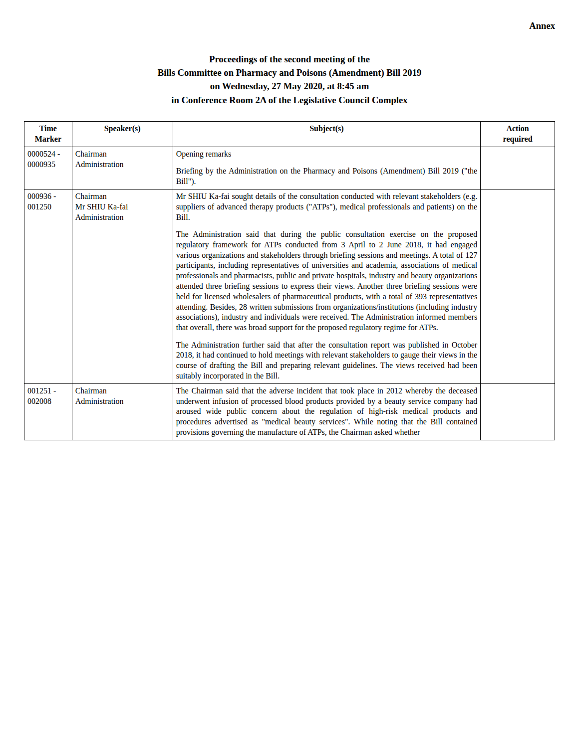Annex
Proceedings of the second meeting of the
Bills Committee on Pharmacy and Poisons (Amendment) Bill 2019
on Wednesday, 27 May 2020, at 8:45 am
in Conference Room 2A of the Legislative Council Complex
| Time Marker | Speaker(s) | Subject(s) | Action required |
| --- | --- | --- | --- |
| 0000524 - 0000935 | Chairman Administration | Opening remarks Briefing by the Administration on the Pharmacy and Poisons (Amendment) Bill 2019 ("the Bill"). | |
| 000936 - 001250 | Chairman Mr SHIU Ka-fai Administration | Mr SHIU Ka-fai sought details of the consultation conducted with relevant stakeholders (e.g. suppliers of advanced therapy products ("ATPs"), medical professionals and patients) on the Bill. The Administration said that during the public consultation exercise on the proposed regulatory framework for ATPs conducted from 3 April to 2 June 2018, it had engaged various organizations and stakeholders through briefing sessions and meetings. A total of 127 participants, including representatives of universities and academia, associations of medical professionals and pharmacists, public and private hospitals, industry and beauty organizations attended three briefing sessions to express their views. Another three briefing sessions were held for licensed wholesalers of pharmaceutical products, with a total of 393 representatives attending. Besides, 28 written submissions from organizations/institutions (including industry associations), industry and individuals were received. The Administration informed members that overall, there was broad support for the proposed regulatory regime for ATPs. The Administration further said that after the consultation report was published in October 2018, it had continued to hold meetings with relevant stakeholders to gauge their views in the course of drafting the Bill and preparing relevant guidelines. The views received had been suitably incorporated in the Bill. | |
| 001251 - 002008 | Chairman Administration | The Chairman said that the adverse incident that took place in 2012 whereby the deceased underwent infusion of processed blood products provided by a beauty service company had aroused wide public concern about the regulation of high-risk medical products and procedures advertised as "medical beauty services". While noting that the Bill contained provisions governing the manufacture of ATPs, the Chairman asked whether | |